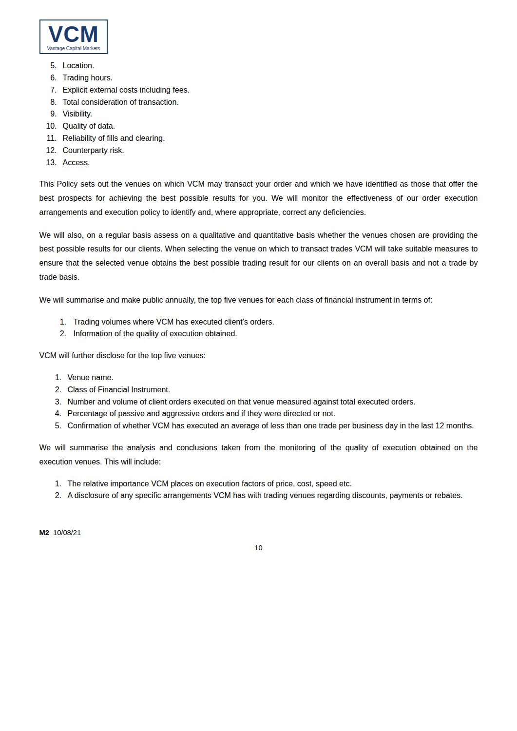VCM Vantage Capital Markets
Location.
Trading hours.
Explicit external costs including fees.
Total consideration of transaction.
Visibility.
Quality of data.
Reliability of fills and clearing.
Counterparty risk.
Access.
This Policy sets out the venues on which VCM may transact your order and which we have identified as those that offer the best prospects for achieving the best possible results for you. We will monitor the effectiveness of our order execution arrangements and execution policy to identify and, where appropriate, correct any deficiencies.
We will also, on a regular basis assess on a qualitative and quantitative basis whether the venues chosen are providing the best possible results for our clients. When selecting the venue on which to transact trades VCM will take suitable measures to ensure that the selected venue obtains the best possible trading result for our clients on an overall basis and not a trade by trade basis.
We will summarise and make public annually, the top five venues for each class of financial instrument in terms of:
Trading volumes where VCM has executed client's orders.
Information of the quality of execution obtained.
VCM will further disclose for the top five venues:
Venue name.
Class of Financial Instrument.
Number and volume of client orders executed on that venue measured against total executed orders.
Percentage of passive and aggressive orders and if they were directed or not.
Confirmation of whether VCM has executed an average of less than one trade per business day in the last 12 months.
We will summarise the analysis and conclusions taken from the monitoring of the quality of execution obtained on the execution venues. This will include:
The relative importance VCM places on execution factors of price, cost, speed etc.
A disclosure of any specific arrangements VCM has with trading venues regarding discounts, payments or rebates.
M2 10/08/21
10